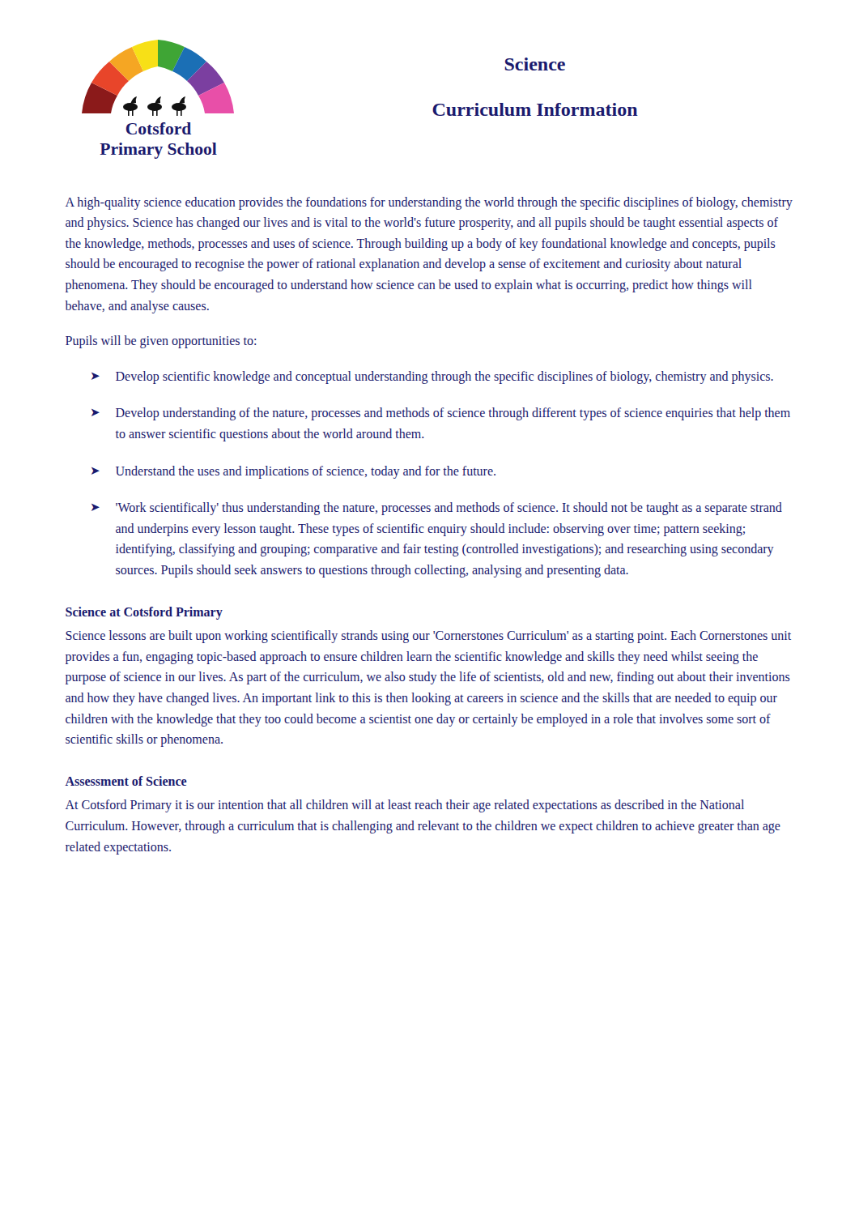Cotsford
Primary School
Science
Curriculum Information
A high-quality science education provides the foundations for understanding the world through the specific disciplines of biology, chemistry and physics. Science has changed our lives and is vital to the world's future prosperity, and all pupils should be taught essential aspects of the knowledge, methods, processes and uses of science. Through building up a body of key foundational knowledge and concepts, pupils should be encouraged to recognise the power of rational explanation and develop a sense of excitement and curiosity about natural phenomena. They should be encouraged to understand how science can be used to explain what is occurring, predict how things will behave, and analyse causes.
Pupils will be given opportunities to:
Develop scientific knowledge and conceptual understanding through the specific disciplines of biology, chemistry and physics.
Develop understanding of the nature, processes and methods of science through different types of science enquiries that help them to answer scientific questions about the world around them.
Understand the uses and implications of science, today and for the future.
'Work scientifically' thus understanding the nature, processes and methods of science. It should not be taught as a separate strand and underpins every lesson taught. These types of scientific enquiry should include: observing over time; pattern seeking; identifying, classifying and grouping; comparative and fair testing (controlled investigations); and researching using secondary sources. Pupils should seek answers to questions through collecting, analysing and presenting data.
Science at Cotsford Primary
Science lessons are built upon working scientifically strands using our 'Cornerstones Curriculum' as a starting point. Each Cornerstones unit provides a fun, engaging topic-based approach to ensure children learn the scientific knowledge and skills they need whilst seeing the purpose of science in our lives. As part of the curriculum, we also study the life of scientists, old and new, finding out about their inventions and how they have changed lives. An important link to this is then looking at careers in science and the skills that are needed to equip our children with the knowledge that they too could become a scientist one day or certainly be employed in a role that involves some sort of scientific skills or phenomena.
Assessment of Science
At Cotsford Primary it is our intention that all children will at least reach their age related expectations as described in the National Curriculum. However, through a curriculum that is challenging and relevant to the children we expect children to achieve greater than age related expectations.